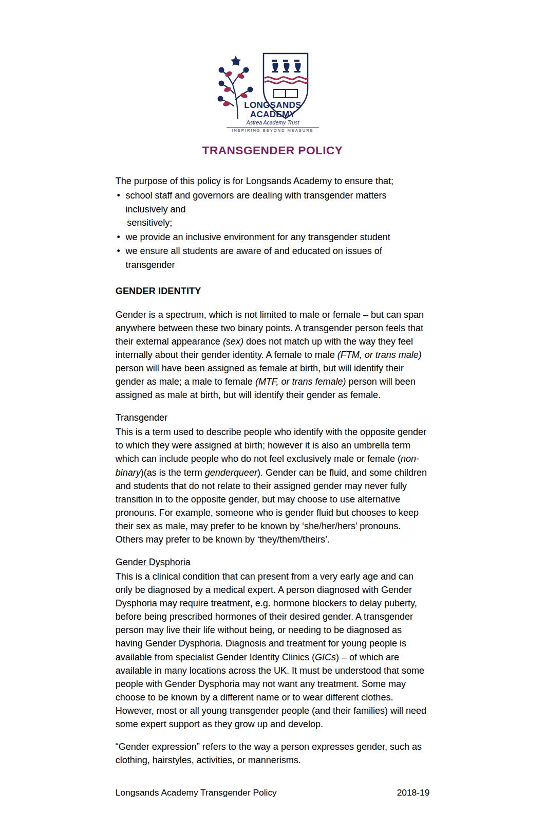LONGSANDS ACADEMY Astrea Academy Trust INSPIRING BEYOND MEASURE
TRANSGENDER POLICY
The purpose of this policy is for Longsands Academy to ensure that;
school staff and governors are dealing with transgender matters inclusively andsensitively;
we provide an inclusive environment for any transgender student
we ensure all students are aware of and educated on issues of transgender
GENDER IDENTITY
Gender is a spectrum, which is not limited to male or female – but can span anywhere between these two binary points. A transgender person feels that their external appearance (sex) does not match up with the way they feel internally about their gender identity. A female to male (FTM, or trans male) person will have been assigned as female at birth, but will identify their gender as male; a male to female (MTF, or trans female) person will been assigned as male at birth, but will identify their gender as female.
Transgender
This is a term used to describe people who identify with the opposite gender to which they were assigned at birth; however it is also an umbrella term which can include people who do not feel exclusively male or female (non-binary)(as is the term genderqueer). Gender can be fluid, and some children and students that do not relate to their assigned gender may never fully transition in to the opposite gender, but may choose to use alternative pronouns. For example, someone who is gender fluid but chooses to keep their sex as male, may prefer to be known by ‘she/her/hers’ pronouns. Others may prefer to be known by ‘they/them/theirs’.
Gender Dysphoria
This is a clinical condition that can present from a very early age and can only be diagnosed by a medical expert. A person diagnosed with Gender Dysphoria may require treatment, e.g. hormone blockers to delay puberty, before being prescribed hormones of their desired gender. A transgender person may live their life without being, or needing to be diagnosed as having Gender Dysphoria. Diagnosis and treatment for young people is available from specialist Gender Identity Clinics (GICs) – of which are available in many locations across the UK. It must be understood that some people with Gender Dysphoria may not want any treatment. Some may choose to be known by a different name or to wear different clothes. However, most or all young transgender people (and their families) will need some expert support as they grow up and develop.
“Gender expression” refers to the way a person expresses gender, such as clothing, hairstyles, activities, or mannerisms.
Longsands Academy Transgender Policy 2018-19